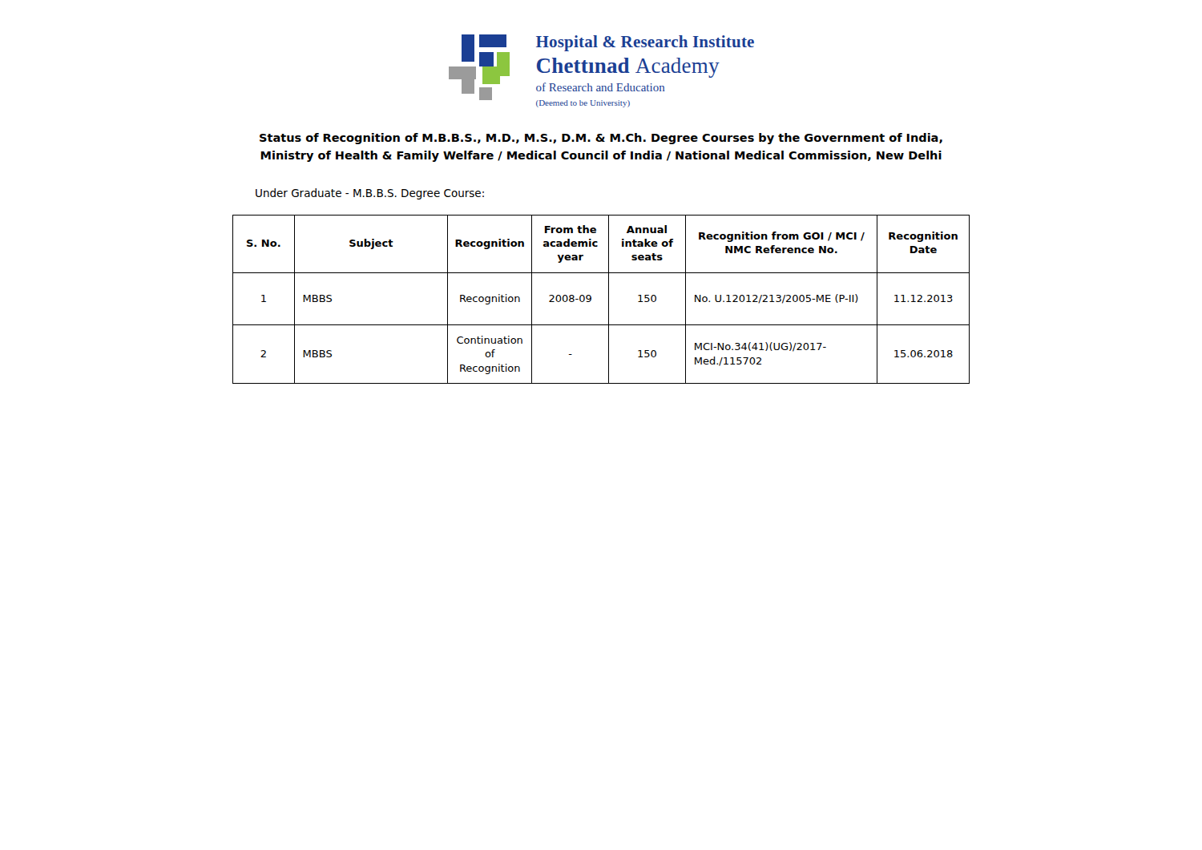Hospital & Research Institute
Chettınad Academy
of Research and Education
(Deemed to be University)
Status of Recognition of M.B.B.S., M.D., M.S., D.M. & M.Ch. Degree Courses by the Government of India,
Ministry of Health & Family Welfare / Medical Council of India / National Medical Commission, New Delhi
Under Graduate - M.B.B.S. Degree Course:
| S. No. | Subject | Recognition | From the academic year | Annual intake of seats | Recognition from GOI / MCI / NMC Reference No. | Recognition Date |
| --- | --- | --- | --- | --- | --- | --- |
| 1 | MBBS | Recognition | 2008-09 | 150 | No. U.12012/213/2005-ME (P-II) | 11.12.2013 |
| 2 | MBBS | Continuation of Recognition | - | 150 | MCI-No.34(41)(UG)/2017-Med./115702 | 15.06.2018 |